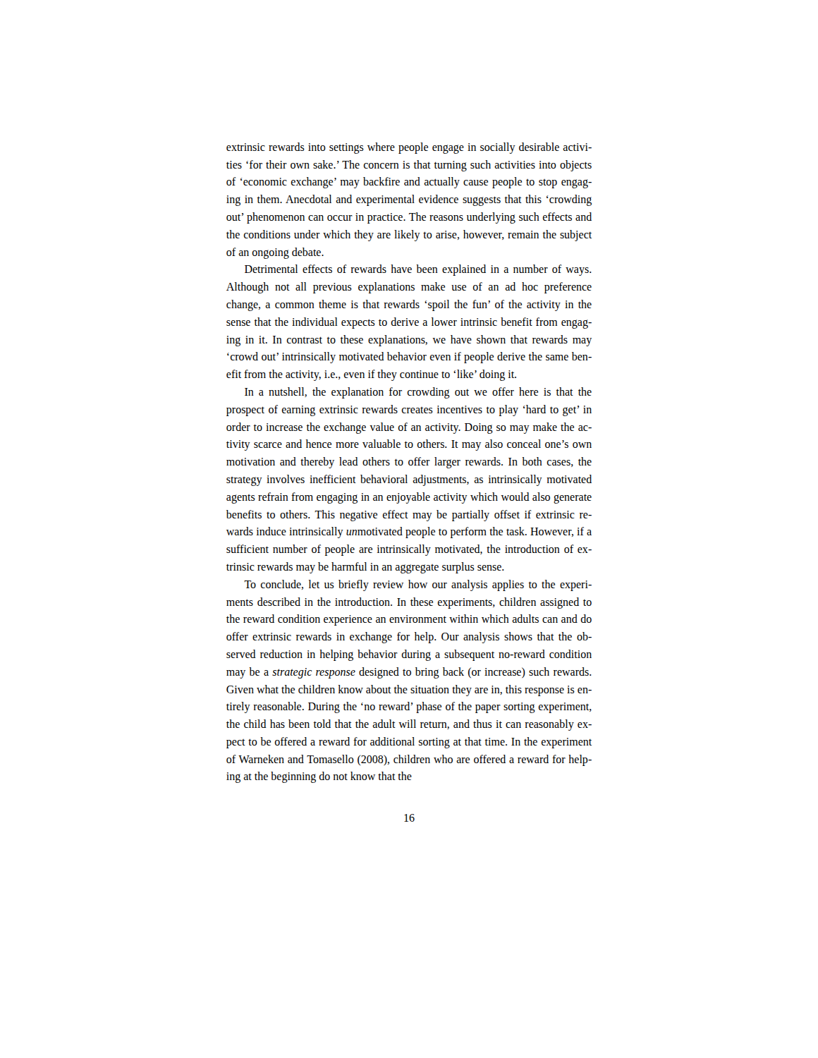extrinsic rewards into settings where people engage in socially desirable activities ‘for their own sake.’ The concern is that turning such activities into objects of ‘economic exchange’ may backfire and actually cause people to stop engaging in them. Anecdotal and experimental evidence suggests that this ‘crowding out’ phenomenon can occur in practice. The reasons underlying such effects and the conditions under which they are likely to arise, however, remain the subject of an ongoing debate.
Detrimental effects of rewards have been explained in a number of ways. Although not all previous explanations make use of an ad hoc preference change, a common theme is that rewards ‘spoil the fun’ of the activity in the sense that the individual expects to derive a lower intrinsic benefit from engaging in it. In contrast to these explanations, we have shown that rewards may ‘crowd out’ intrinsically motivated behavior even if people derive the same benefit from the activity, i.e., even if they continue to ‘like’ doing it.
In a nutshell, the explanation for crowding out we offer here is that the prospect of earning extrinsic rewards creates incentives to play ‘hard to get’ in order to increase the exchange value of an activity. Doing so may make the activity scarce and hence more valuable to others. It may also conceal one’s own motivation and thereby lead others to offer larger rewards. In both cases, the strategy involves inefficient behavioral adjustments, as intrinsically motivated agents refrain from engaging in an enjoyable activity which would also generate benefits to others. This negative effect may be partially offset if extrinsic rewards induce intrinsically unmotivated people to perform the task. However, if a sufficient number of people are intrinsically motivated, the introduction of extrinsic rewards may be harmful in an aggregate surplus sense.
To conclude, let us briefly review how our analysis applies to the experiments described in the introduction. In these experiments, children assigned to the reward condition experience an environment within which adults can and do offer extrinsic rewards in exchange for help. Our analysis shows that the observed reduction in helping behavior during a subsequent no-reward condition may be a strategic response designed to bring back (or increase) such rewards. Given what the children know about the situation they are in, this response is entirely reasonable. During the ‘no reward’ phase of the paper sorting experiment, the child has been told that the adult will return, and thus it can reasonably expect to be offered a reward for additional sorting at that time. In the experiment of Warneken and Tomasello (2008), children who are offered a reward for helping at the beginning do not know that the
16